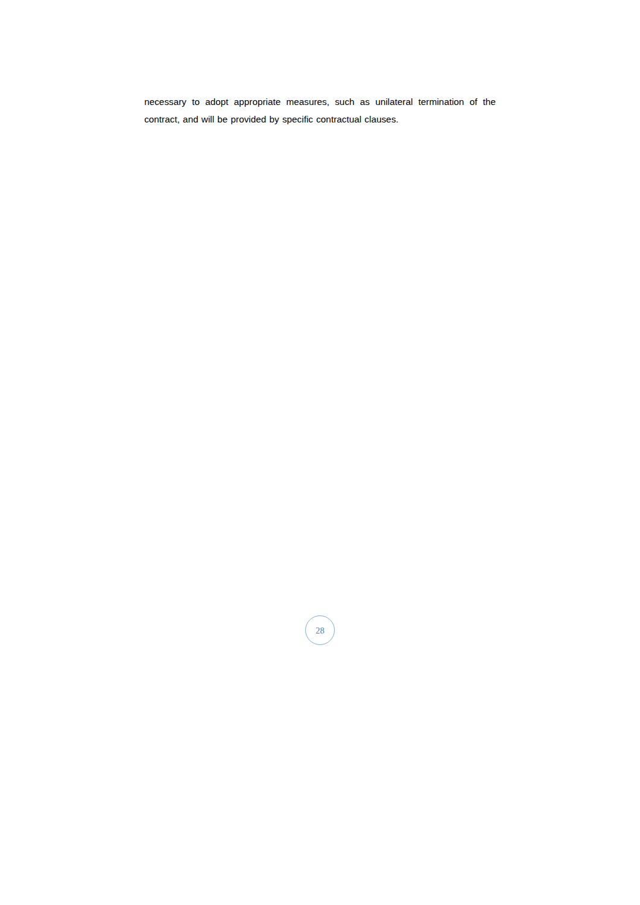necessary to adopt appropriate measures, such as unilateral termination of the contract, and will be provided by specific contractual clauses.
28